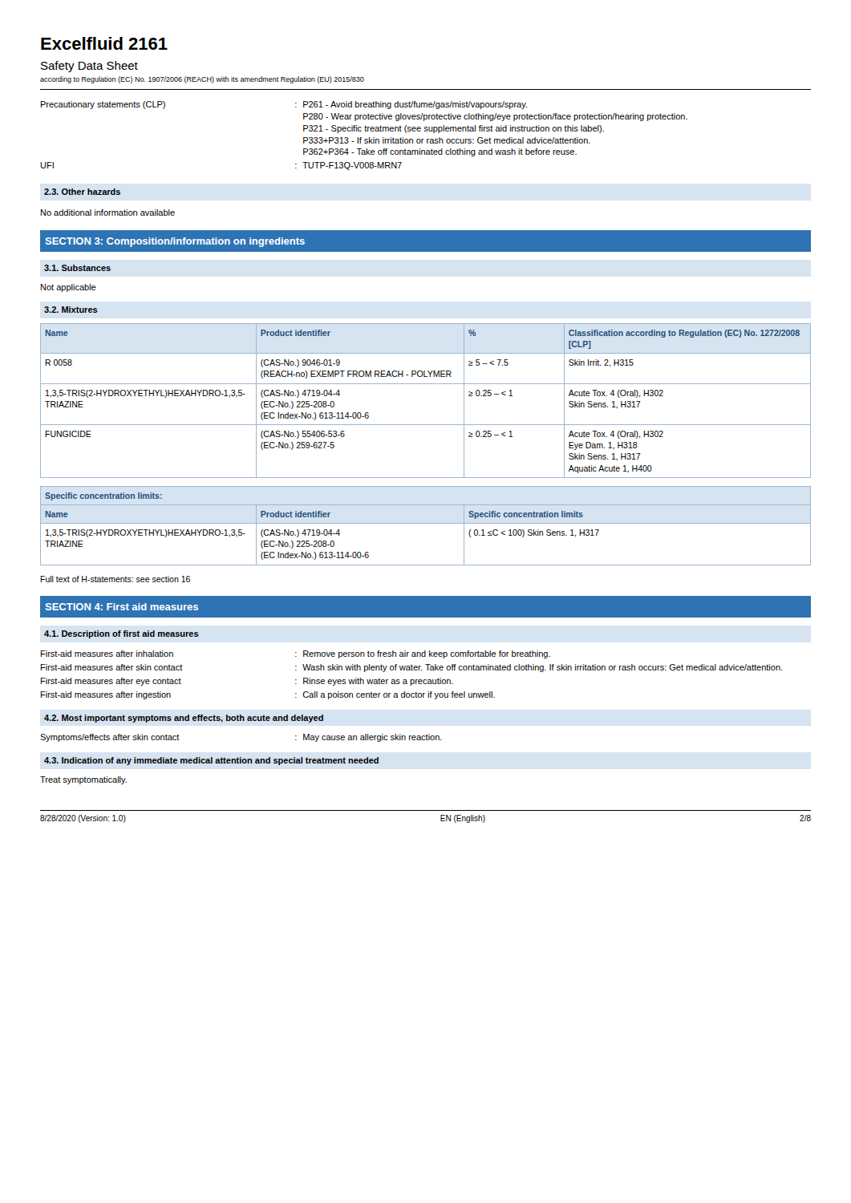Excelfluid 2161
Safety Data Sheet
according to Regulation (EC) No. 1907/2006 (REACH) with its amendment Regulation (EU) 2015/830
| Precautionary statements (CLP) | : | P261 - Avoid breathing dust/fume/gas/mist/vapours/spray. P280 - Wear protective gloves/protective clothing/eye protection/face protection/hearing protection. P321 - Specific treatment (see supplemental first aid instruction on this label). P333+P313 - If skin irritation or rash occurs: Get medical advice/attention. P362+P364 - Take off contaminated clothing and wash it before reuse. |
| UFI | : | TUTP-F13Q-V008-MRN7 |
2.3. Other hazards
No additional information available
SECTION 3: Composition/information on ingredients
3.1. Substances
Not applicable
3.2. Mixtures
| Name | Product identifier | % | Classification according to Regulation (EC) No. 1272/2008 [CLP] |
| --- | --- | --- | --- |
| R 0058 | (CAS-No.) 9046-01-9 (REACH-no) EXEMPT FROM REACH - POLYMER | ≥ 5 – < 7.5 | Skin Irrit. 2, H315 |
| 1,3,5-TRIS(2-HYDROXYETHYL)HEXAHYDRO-1,3,5-TRIAZINE | (CAS-No.) 4719-04-4 (EC-No.) 225-208-0 (EC Index-No.) 613-114-00-6 | ≥ 0.25 – < 1 | Acute Tox. 4 (Oral), H302 Skin Sens. 1, H317 |
| FUNGICIDE | (CAS-No.) 55406-53-6 (EC-No.) 259-627-5 | ≥ 0.25 – < 1 | Acute Tox. 4 (Oral), H302 Eye Dam. 1, H318 Skin Sens. 1, H317 Aquatic Acute 1, H400 |
| Specific concentration limits: |
| --- |
| Name | Product identifier | Specific concentration limits |
| 1,3,5-TRIS(2-HYDROXYETHYL)HEXAHYDRO-1,3,5-TRIAZINE | (CAS-No.) 4719-04-4 (EC-No.) 225-208-0 (EC Index-No.) 613-114-00-6 | ( 0.1 ≤C < 100) Skin Sens. 1, H317 |
Full text of H-statements: see section 16
SECTION 4: First aid measures
4.1. Description of first aid measures
| First-aid measures after inhalation | : | Remove person to fresh air and keep comfortable for breathing. |
| First-aid measures after skin contact | : | Wash skin with plenty of water. Take off contaminated clothing. If skin irritation or rash occurs: Get medical advice/attention. |
| First-aid measures after eye contact | : | Rinse eyes with water as a precaution. |
| First-aid measures after ingestion | : | Call a poison center or a doctor if you feel unwell. |
4.2. Most important symptoms and effects, both acute and delayed
| Symptoms/effects after skin contact | : | May cause an allergic skin reaction. |
4.3. Indication of any immediate medical attention and special treatment needed
Treat symptomatically.
8/28/2020 (Version: 1.0) EN (English) 2/8